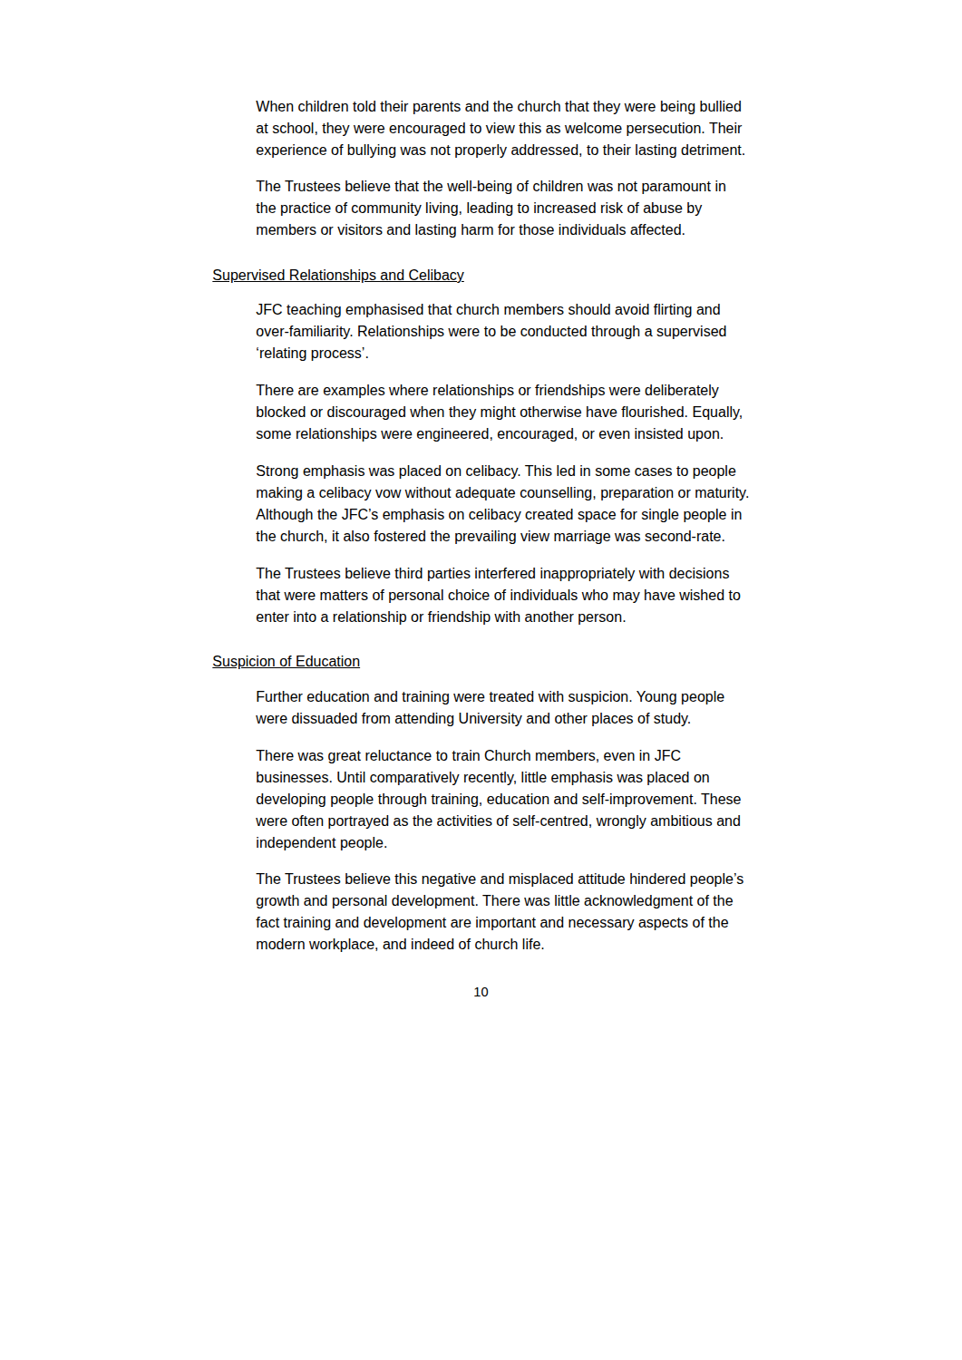When children told their parents and the church that they were being bullied at school, they were encouraged to view this as welcome persecution. Their experience of bullying was not properly addressed, to their lasting detriment.
The Trustees believe that the well-being of children was not paramount in the practice of community living, leading to increased risk of abuse by members or visitors and lasting harm for those individuals affected.
Supervised Relationships and Celibacy
JFC teaching emphasised that church members should avoid flirting and over-familiarity. Relationships were to be conducted through a supervised ‘relating process’.
There are examples where relationships or friendships were deliberately blocked or discouraged when they might otherwise have flourished. Equally, some relationships were engineered, encouraged, or even insisted upon.
Strong emphasis was placed on celibacy. This led in some cases to people making a celibacy vow without adequate counselling, preparation or maturity. Although the JFC’s emphasis on celibacy created space for single people in the church, it also fostered the prevailing view marriage was second-rate.
The Trustees believe third parties interfered inappropriately with decisions that were matters of personal choice of individuals who may have wished to enter into a relationship or friendship with another person.
Suspicion of Education
Further education and training were treated with suspicion. Young people were dissuaded from attending University and other places of study.
There was great reluctance to train Church members, even in JFC businesses. Until comparatively recently, little emphasis was placed on developing people through training, education and self-improvement. These were often portrayed as the activities of self-centred, wrongly ambitious and independent people.
The Trustees believe this negative and misplaced attitude hindered people’s growth and personal development. There was little acknowledgment of the fact training and development are important and necessary aspects of the modern workplace, and indeed of church life.
10